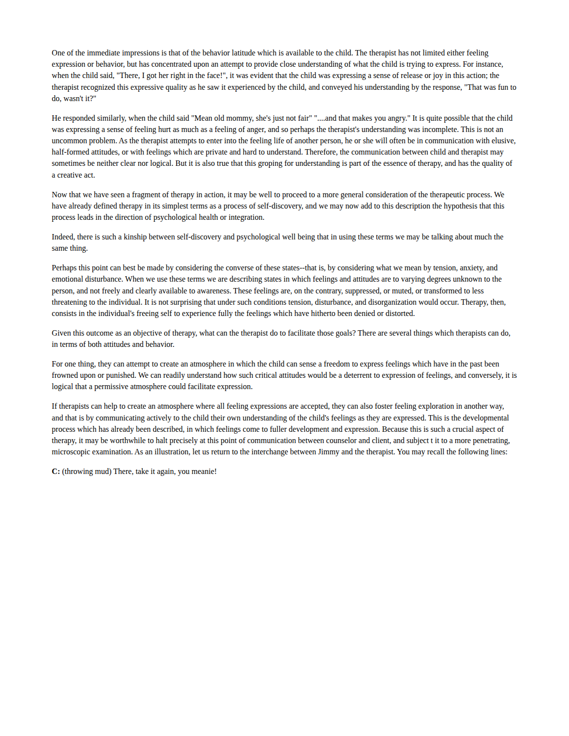One of the immediate impressions is that of the behavior latitude which is available to the child. The therapist has not limited either feeling expression or behavior, but has concentrated upon an attempt to provide close understanding of what the child is trying to express. For instance, when the child said, "There, I got her right in the face!", it was evident that the child was expressing a sense of release or joy in this action; the therapist recognized this expressive quality as he saw it experienced by the child, and conveyed his understanding by the response, "That was fun to do, wasn't it?"
He responded similarly, when the child said "Mean old mommy, she's just not fair" "....and that makes you angry." It is quite possible that the child was expressing a sense of feeling hurt as much as a feeling of anger, and so perhaps the therapist's understanding was incomplete. This is not an uncommon problem. As the therapist attempts to enter into the feeling life of another person, he or she will often be in communication with elusive, half-formed attitudes, or with feelings which are private and hard to understand. Therefore, the communication between child and therapist may sometimes be neither clear nor logical. But it is also true that this groping for understanding is part of the essence of therapy, and has the quality of a creative act.
Now that we have seen a fragment of therapy in action, it may be well to proceed to a more general consideration of the therapeutic process. We have already defined therapy in its simplest terms as a process of self-discovery, and we may now add to this description the hypothesis that this process leads in the direction of psychological health or integration.
Indeed, there is such a kinship between self-discovery and psychological well being that in using these terms we may be talking about much the same thing.
Perhaps this point can best be made by considering the converse of these states--that is, by considering what we mean by tension, anxiety, and emotional disturbance. When we use these terms we are describing states in which feelings and attitudes are to varying degrees unknown to the person, and not freely and clearly available to awareness. These feelings are, on the contrary, suppressed, or muted, or transformed to less threatening to the individual. It is not surprising that under such conditions tension, disturbance, and disorganization would occur. Therapy, then, consists in the individual's freeing self to experience fully the feelings which have hitherto been denied or distorted.
Given this outcome as an objective of therapy, what can the therapist do to facilitate those goals? There are several things which therapists can do, in terms of both attitudes and behavior.
For one thing, they can attempt to create an atmosphere in which the child can sense a freedom to express feelings which have in the past been frowned upon or punished. We can readily understand how such critical attitudes would be a deterrent to expression of feelings, and conversely, it is logical that a permissive atmosphere could facilitate expression.
If therapists can help to create an atmosphere where all feeling expressions are accepted, they can also foster feeling exploration in another way, and that is by communicating actively to the child their own understanding of the child's feelings as they are expressed. This is the developmental process which has already been described, in which feelings come to fuller development and expression. Because this is such a crucial aspect of therapy, it may be worthwhile to halt precisely at this point of communication between counselor and client, and subject t it to a more penetrating, microscopic examination. As an illustration, let us return to the interchange between Jimmy and the therapist. You may recall the following lines:
C: (throwing mud) There, take it again, you meanie!